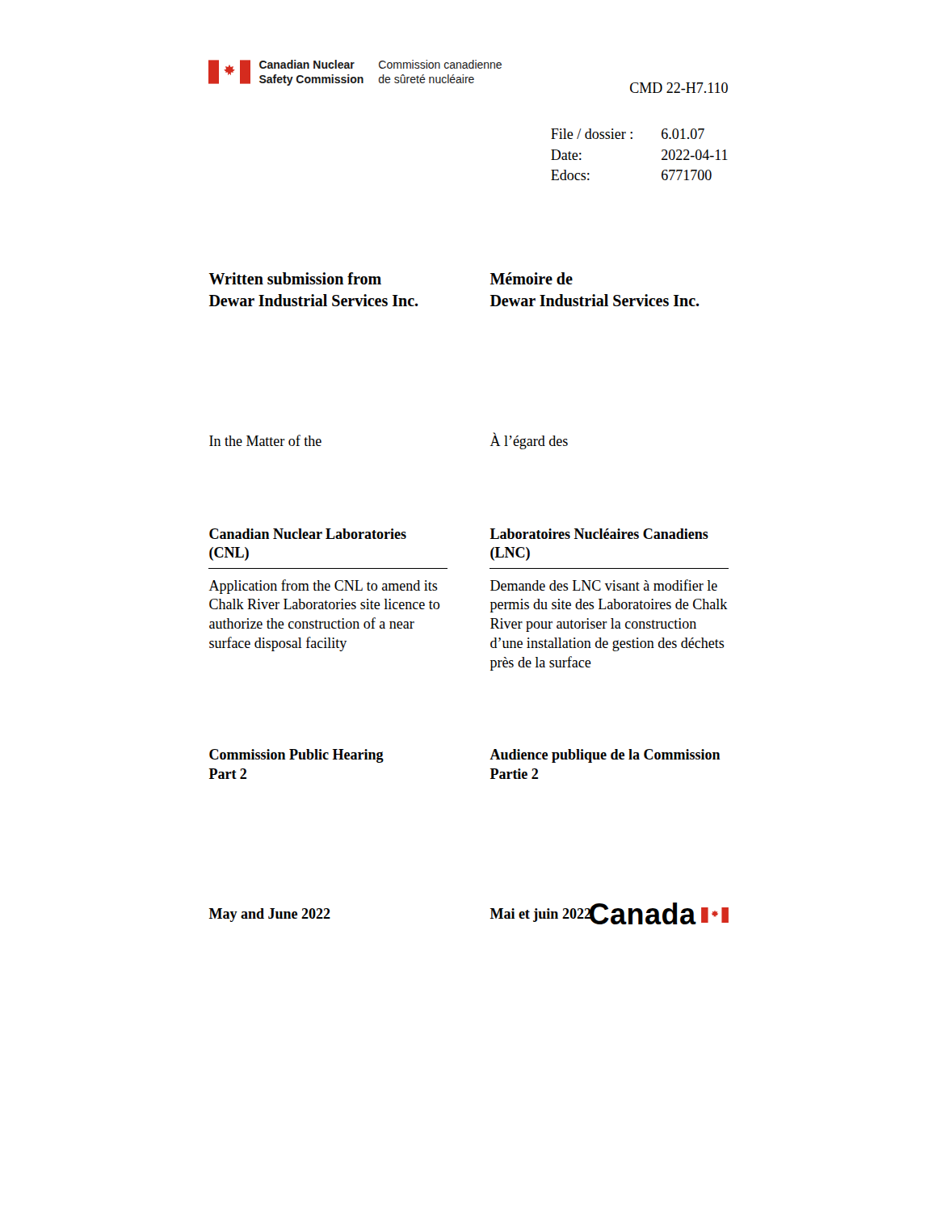Canadian Nuclear
Safety Commission
Commission canadienne
de sûreté nucléaire
CMD 22-H7.110
| File / dossier : | 6.01.07 |
| Date: | 2022-04-11 |
| Edocs: | 6771700 |
Written submission from
Dewar Industrial Services Inc.
Mémoire de
Dewar Industrial Services Inc.
In the Matter of the
À l’égard des
Canadian Nuclear Laboratories (CNL)
Application from the CNL to amend its Chalk River Laboratories site licence to authorize the construction of a near surface disposal facility
Laboratoires Nucléaires Canadiens (LNC)
Demande des LNC visant à modifier le permis du site des Laboratoires de Chalk River pour autoriser la construction d’une installation de gestion des déchets près de la surface
Commission Public Hearing
Part 2
Audience publique de la Commission
Partie 2
May and June 2022
Mai et juin 2022
Canada